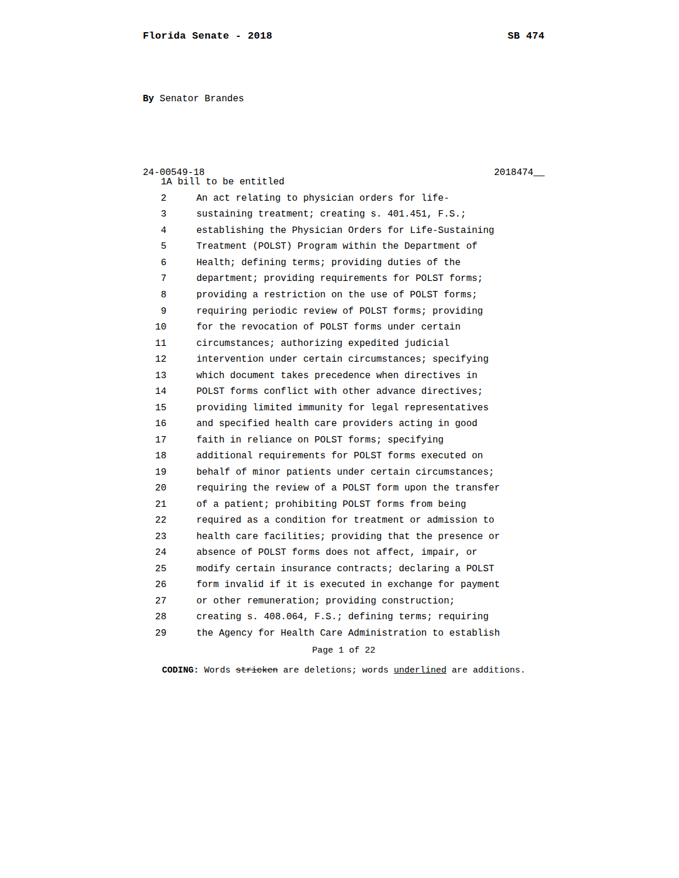Florida Senate - 2018
SB 474
By Senator Brandes
24-00549-18
2018474__
| 1 | A bill to be entitled |
| 2 | An act relating to physician orders for life- |
| 3 | sustaining treatment; creating s. 401.451, F.S.; |
| 4 | establishing the Physician Orders for Life-Sustaining |
| 5 | Treatment (POLST) Program within the Department of |
| 6 | Health; defining terms; providing duties of the |
| 7 | department; providing requirements for POLST forms; |
| 8 | providing a restriction on the use of POLST forms; |
| 9 | requiring periodic review of POLST forms; providing |
| 10 | for the revocation of POLST forms under certain |
| 11 | circumstances; authorizing expedited judicial |
| 12 | intervention under certain circumstances; specifying |
| 13 | which document takes precedence when directives in |
| 14 | POLST forms conflict with other advance directives; |
| 15 | providing limited immunity for legal representatives |
| 16 | and specified health care providers acting in good |
| 17 | faith in reliance on POLST forms; specifying |
| 18 | additional requirements for POLST forms executed on |
| 19 | behalf of minor patients under certain circumstances; |
| 20 | requiring the review of a POLST form upon the transfer |
| 21 | of a patient; prohibiting POLST forms from being |
| 22 | required as a condition for treatment or admission to |
| 23 | health care facilities; providing that the presence or |
| 24 | absence of POLST forms does not affect, impair, or |
| 25 | modify certain insurance contracts; declaring a POLST |
| 26 | form invalid if it is executed in exchange for payment |
| 27 | or other remuneration; providing construction; |
| 28 | creating s. 408.064, F.S.; defining terms; requiring |
| 29 | the Agency for Health Care Administration to establish |
Page 1 of 22
CODING: Words stricken are deletions; words underlined are additions.